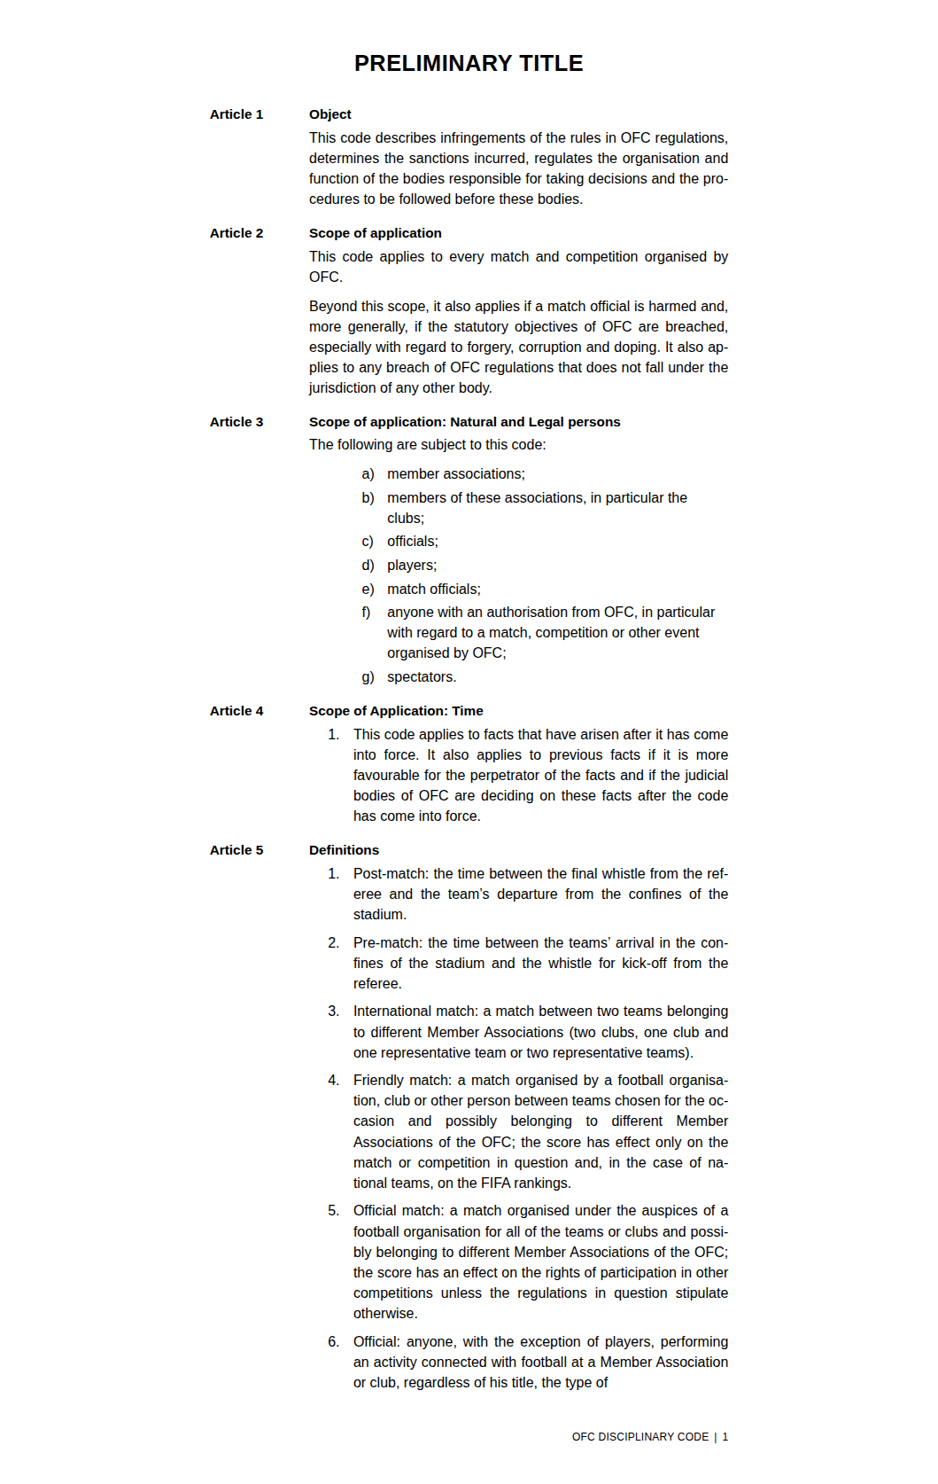PRELIMINARY TITLE
Article 1
Object
This code describes infringements of the rules in OFC regulations, determines the sanctions incurred, regulates the organisation and function of the bodies responsible for taking decisions and the procedures to be followed before these bodies.
Article 2
Scope of application
This code applies to every match and competition organised by OFC.
Beyond this scope, it also applies if a match official is harmed and, more generally, if the statutory objectives of OFC are breached, especially with regard to forgery, corruption and doping. It also applies to any breach of OFC regulations that does not fall under the jurisdiction of any other body.
Article 3
Scope of application: Natural and Legal persons
The following are subject to this code:
member associations;
members of these associations, in particular the clubs;
officials;
players;
match officials;
anyone with an authorisation from OFC, in particular with regard to a match, competition or other event organised by OFC;
spectators.
Article 4
Scope of Application: Time
This code applies to facts that have arisen after it has come into force. It also applies to previous facts if it is more favourable for the perpetrator of the facts and if the judicial bodies of OFC are deciding on these facts after the code has come into force.
Article 5
Definitions
Post-match: the time between the final whistle from the referee and the team’s departure from the confines of the stadium.
Pre-match: the time between the teams’ arrival in the confines of the stadium and the whistle for kick-off from the referee.
International match: a match between two teams belonging to different Member Associations (two clubs, one club and one representative team or two representative teams).
Friendly match: a match organised by a football organisation, club or other person between teams chosen for the occasion and possibly belonging to different Member Associations of the OFC; the score has effect only on the match or competition in question and, in the case of national teams, on the FIFA rankings.
Official match: a match organised under the auspices of a football organisation for all of the teams or clubs and possibly belonging to different Member Associations of the OFC; the score has an effect on the rights of participation in other competitions unless the regulations in question stipulate otherwise.
Official: anyone, with the exception of players, performing an activity connected with football at a Member Association or club, regardless of his title, the type of
OFC DISCIPLINARY CODE|1